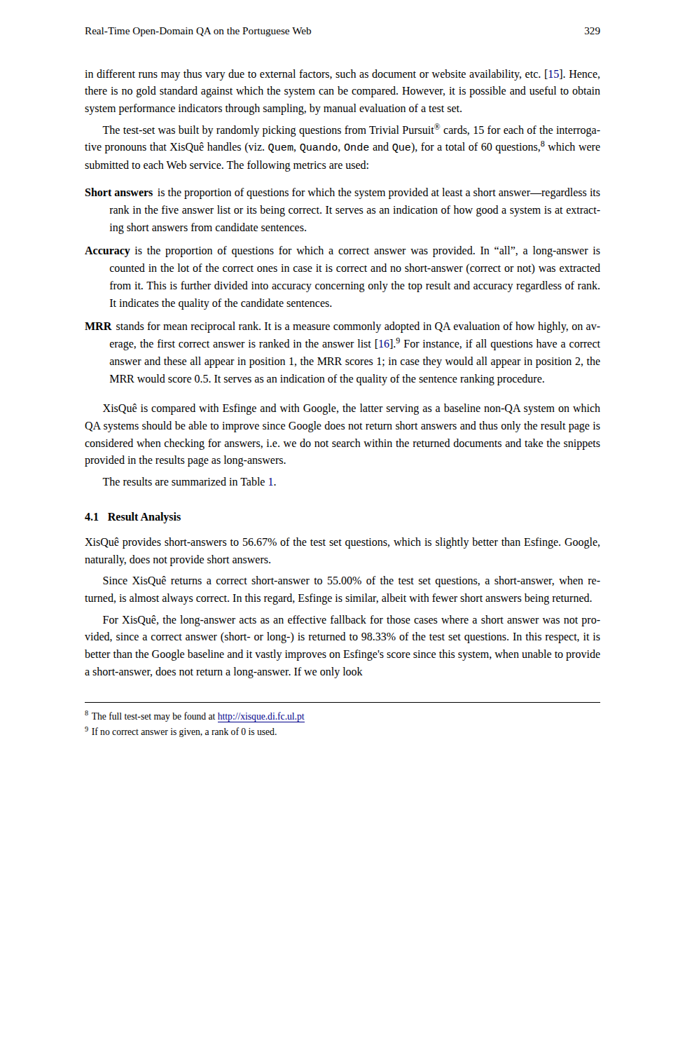Real-Time Open-Domain QA on the Portuguese Web 329
in different runs may thus vary due to external factors, such as document or website availability, etc. [15]. Hence, there is no gold standard against which the system can be compared. However, it is possible and useful to obtain system performance indicators through sampling, by manual evaluation of a test set.
The test-set was built by randomly picking questions from Trivial Pursuit® cards, 15 for each of the interrogative pronouns that XisQuê handles (viz. Quem, Quando, Onde and Que), for a total of 60 questions,8 which were submitted to each Web service. The following metrics are used:
Short answers
is the proportion of questions for which the system provided at least a short answer—regardless its rank in the five answer list or its being correct. It serves as an indication of how good a system is at extracting short answers from candidate sentences.
Accuracy
is the proportion of questions for which a correct answer was provided. In “all”, a long-answer is counted in the lot of the correct ones in case it is correct and no short-answer (correct or not) was extracted from it. This is further divided into accuracy concerning only the top result and accuracy regardless of rank. It indicates the quality of the candidate sentences.
MRR
stands for mean reciprocal rank. It is a measure commonly adopted in QA evaluation of how highly, on average, the first correct answer is ranked in the answer list [16].9 For instance, if all questions have a correct answer and these all appear in position 1, the MRR scores 1; in case they would all appear in position 2, the MRR would score 0.5. It serves as an indication of the quality of the sentence ranking procedure.
XisQuê is compared with Esfinge and with Google, the latter serving as a baseline non-QA system on which QA systems should be able to improve since Google does not return short answers and thus only the result page is considered when checking for answers, i.e. we do not search within the returned documents and take the snippets provided in the results page as long-answers.
The results are summarized in Table 1.
4.1 Result Analysis
XisQuê provides short-answers to 56.67% of the test set questions, which is slightly better than Esfinge. Google, naturally, does not provide short answers.
Since XisQuê returns a correct short-answer to 55.00% of the test set questions, a short-answer, when returned, is almost always correct. In this regard, Esfinge is similar, albeit with fewer short answers being returned.
For XisQuê, the long-answer acts as an effective fallback for those cases where a short answer was not provided, since a correct answer (short- or long-) is returned to 98.33% of the test set questions. In this respect, it is better than the Google baseline and it vastly improves on Esfinge's score since this system, when unable to provide a short-answer, does not return a long-answer. If we only look
8The full test-set may be found at http://xisque.di.fc.ul.pt
9If no correct answer is given, a rank of 0 is used.